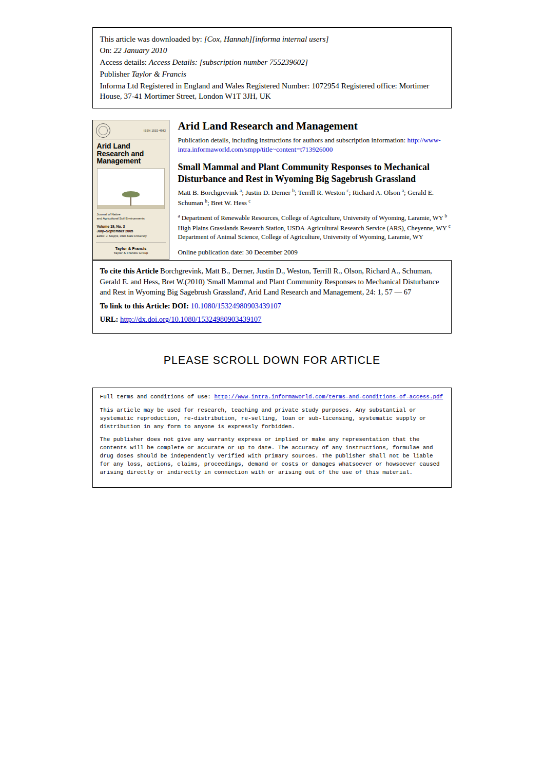This article was downloaded by: [Cox, Hannah][informa internal users]
On: 22 January 2010
Access details: Access Details: [subscription number 755239602]
Publisher Taylor & Francis
Informa Ltd Registered in England and Wales Registered Number: 1072954 Registered office: Mortimer House, 37-41 Mortimer Street, London W1T 3JH, UK
ISSN 1532-4982
Arid Land
Research and
Management
Journal of Native
and Agricultural Soil Environments
Volume 19, No. 3
July–September 2005
Editor: J. Skujiņš, Utah State University
Taylor & Francis Taylor & Francis Group
Arid Land Research and Management
Publication details, including instructions for authors and subscription information: http://www-intra.informaworld.com/smpp/title~content=t713926000
Small Mammal and Plant Community Responses to Mechanical Disturbance and Rest in Wyoming Big Sagebrush Grassland
Matt B. Borchgrevink a; Justin D. Derner b; Terrill R. Weston c; Richard A. Olson a; Gerald E. Schuman b; Bret W. Hess c
a Department of Renewable Resources, College of Agriculture, University of Wyoming, Laramie, WY b High Plains Grasslands Research Station, USDA-Agricultural Research Service (ARS), Cheyenne, WY c Department of Animal Science, College of Agriculture, University of Wyoming, Laramie, WY
Online publication date: 30 December 2009
To cite this Article Borchgrevink, Matt B., Derner, Justin D., Weston, Terrill R., Olson, Richard A., Schuman, Gerald E. and Hess, Bret W.(2010) 'Small Mammal and Plant Community Responses to Mechanical Disturbance and Rest in Wyoming Big Sagebrush Grassland', Arid Land Research and Management, 24: 1, 57 — 67
To link to this Article: DOI: 10.1080/15324980903439107
URL: http://dx.doi.org/10.1080/15324980903439107
PLEASE SCROLL DOWN FOR ARTICLE
Full terms and conditions of use: http://www-intra.informaworld.com/terms-and-conditions-of-access.pdf
This article may be used for research, teaching and private study purposes. Any substantial or systematic reproduction, re-distribution, re-selling, loan or sub-licensing, systematic supply or distribution in any form to anyone is expressly forbidden.
The publisher does not give any warranty express or implied or make any representation that the contents will be complete or accurate or up to date. The accuracy of any instructions, formulae and drug doses should be independently verified with primary sources. The publisher shall not be liable for any loss, actions, claims, proceedings, demand or costs or damages whatsoever or howsoever caused arising directly or indirectly in connection with or arising out of the use of this material.